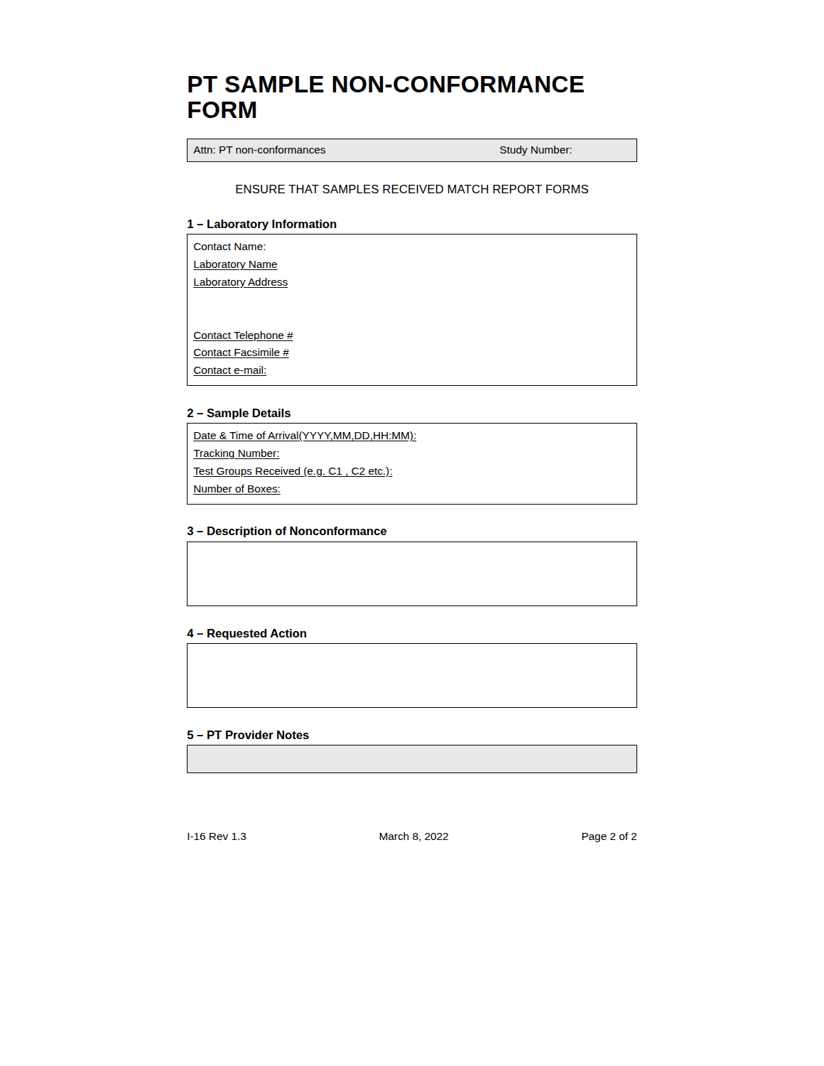PT SAMPLE NON-CONFORMANCE FORM
Attn: PT non-conformances Study Number:
ENSURE THAT SAMPLES RECEIVED MATCH REPORT FORMS
1 – Laboratory Information
Contact Name:
Laboratory Name
Laboratory Address
Contact Telephone #
Contact Facsimile #
Contact e-mail:
2 – Sample Details
Date & Time of Arrival(YYYY,MM,DD,HH:MM):
Tracking Number:
Test Groups Received (e.g. C1 , C2 etc.):
Number of Boxes:
3 – Description of Nonconformance
4 – Requested Action
5 – PT Provider Notes
I-16 Rev 1.3 March 8, 2022 Page 2 of 2